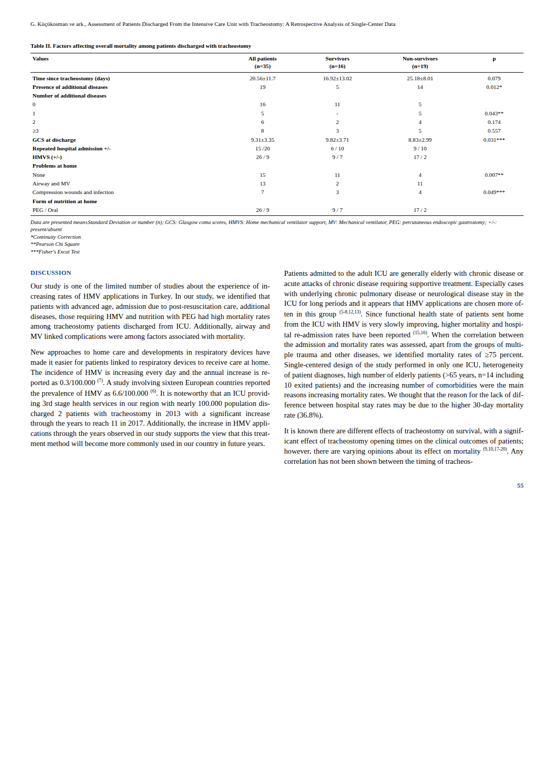G. Küçükosman ve ark., Assessment of Patients Discharged From the Intensive Care Unit with Tracheostomy: A Retrospective Analysis of Single-Center Data
Table II. Factors affecting overall mortality among patients discharged with tracheostomy
| Values | All patients (n=35) | Survivors (n=16) | Non-survivors (n=19) | p |
| --- | --- | --- | --- | --- |
| Time since tracheostomy (days) | 20.56±11.7 | 16.92±13.02 | 25.18±8.01 | 0.079 |
| Presence of additional diseases | 19 | 5 | 14 | 0.012* |
| Number of additional diseases | | | | |
| 0 | 16 | 11 | 5 | |
| 1 | 5 | - | 5 | 0.043** |
| 2 | 6 | 2 | 4 | 0.174 |
| ≥3 | 8 | 3 | 5 | 0.557 |
| GCS at discharge | 9.31±3.35 | 9.82±3.71 | 8.83±2.99 | 0.031*** |
| Repeated hospital admission +/- | 15 /20 | 6 / 10 | 9 / 10 | |
| HMVS (+/-) | 26 / 9 | 9 / 7 | 17 / 2 | |
| Problems at home | | | | |
| None | 15 | 11 | 4 | 0.007** |
| Airway and MV | 13 | 2 | 11 | |
| Compression wounds and infection | 7 | 3 | 4 | 0.049*** |
| Form of nutrition at home | | | | |
| PEG / Oral | 26 / 9 | 9 / 7 | 17 / 2 | |
Data are presented mean±Standard Deviation or number (n); GCS: Glasgow coma scores, HMVS: Home mechanical ventilator support, MV: Mechanical ventilator, PEG: percutaneous endoscopic gastrostomy; +/-: present/absent
*Continuity Correction
**Pearson Chi Square
***Fisher's Excat Test
DISCUSSION
Our study is one of the limited number of studies about the experience of increasing rates of HMV applications in Turkey. In our study, we identified that patients with advanced age, admission due to post-resuscitation care, additional diseases, those requiring HMV and nutrition with PEG had high mortality rates among tracheostomy patients discharged from ICU. Additionally, airway and MV linked complications were among factors associated with mortality.
New approaches to home care and developments in respiratory devices have made it easier for patients linked to respiratory devices to receive care at home. The incidence of HMV is increasing every day and the annual increase is reported as 0.3/100.000 (7). A study involving sixteen European countries reported the prevalence of HMV as 6.6/100.000 (6). It is noteworthy that an ICU providing 3rd stage health services in our region with nearly 100.000 population discharged 2 patients with tracheostomy in 2013 with a significant increase through the years to reach 11 in 2017. Additionally, the increase in HMV applications through the years observed in our study supports the view that this treatment method will become more commonly used in our country in future years.
Patients admitted to the adult ICU are generally elderly with chronic disease or acute attacks of chronic disease requiring supportive treatment. Especially cases with underlying chronic pulmonary disease or neurological disease stay in the ICU for long periods and it appears that HMV applications are chosen more often in this group (5-8,12,13). Since functional health state of patients sent home from the ICU with HMV is very slowly improving, higher mortality and hospital re-admission rates have been reported (15,16). When the correlation between the admission and mortality rates was assessed, apart from the groups of multiple trauma and other diseases, we identified mortality rates of ≥75 percent. Single-centered design of the study performed in only one ICU, heterogeneity of patient diagnoses, high number of elderly patients (>65 years, n=14 including 10 exited patients) and the increasing number of comorbidities were the main reasons increasing mortality rates. We thought that the reason for the lack of difference between hospital stay rates may be due to the higher 30-day mortality rate (36.8%).
It is known there are different effects of tracheostomy on survival, with a significant effect of tracheostomy opening times on the clinical outcomes of patients; however, there are varying opinions about its effect on mortality (9,10,17-20). Any correlation has not been shown between the timing of tracheos-
55